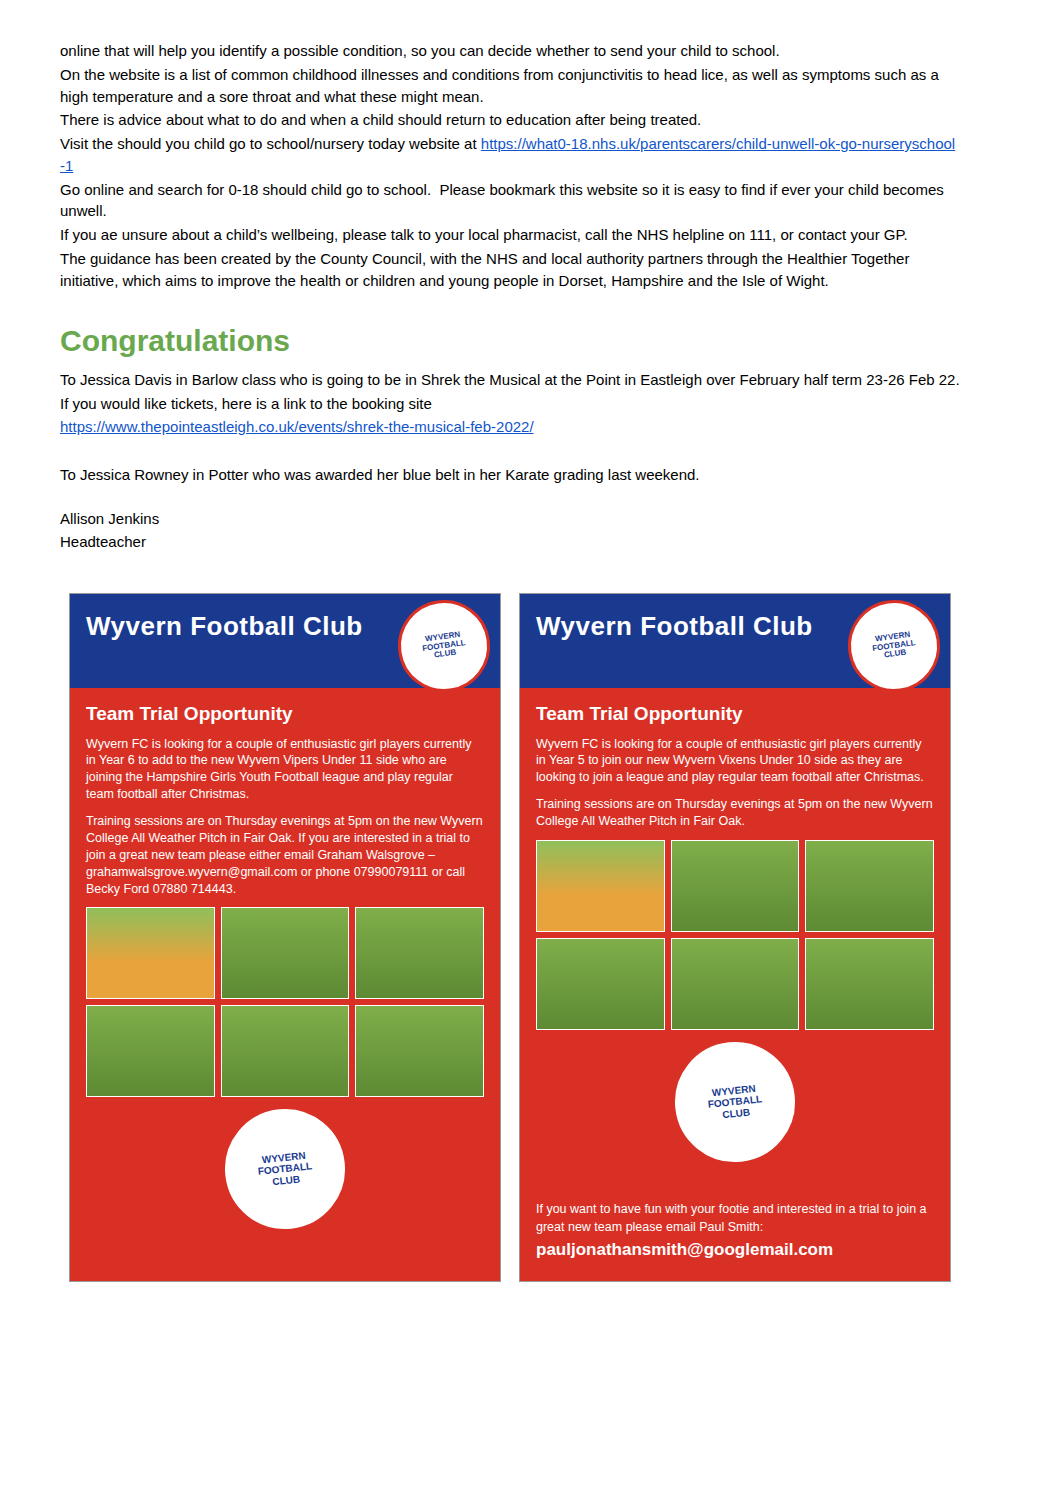online that will help you identify a possible condition, so you can decide whether to send your child to school.
On the website is a list of common childhood illnesses and conditions from conjunctivitis to head lice, as well as symptoms such as a high temperature and a sore throat and what these might mean.
There is advice about what to do and when a child should return to education after being treated.
Visit the should you child go to school/nursery today website at https://what0-18.nhs.uk/parentscarers/child-unwell-ok-go-nurseryschool-1
Go online and search for 0-18 should child go to school. Please bookmark this website so it is easy to find if ever your child becomes unwell.
If you ae unsure about a child’s wellbeing, please talk to your local pharmacist, call the NHS helpline on 111, or contact your GP.
The guidance has been created by the County Council, with the NHS and local authority partners through the Healthier Together initiative, which aims to improve the health or children and young people in Dorset, Hampshire and the Isle of Wight.
Congratulations
To Jessica Davis in Barlow class who is going to be in Shrek the Musical at the Point in Eastleigh over February half term 23-26 Feb 22.
If you would like tickets, here is a link to the booking site
https://www.thepointeastleigh.co.uk/events/shrek-the-musical-feb-2022/
To Jessica Rowney in Potter who was awarded her blue belt in her Karate grading last weekend.
Allison Jenkins
Headteacher
Wyvern Football Club
WYVERN
FOOTBALL
CLUB
Team Trial Opportunity
Wyvern FC is looking for a couple of enthusiastic girl players currently in Year 6 to add to the new Wyvern Vipers Under 11 side who are joining the Hampshire Girls Youth Football league and play regular team football after Christmas.
Training sessions are on Thursday evenings at 5pm on the new Wyvern College All Weather Pitch in Fair Oak. If you are interested in a trial to join a great new team please either email Graham Walsgrove – grahamwalsgrove.wyvern@gmail.com or phone 07990079111 or call Becky Ford 07880 714443.
WYVERN
FOOTBALL
CLUB
Wyvern Football Club
WYVERN
FOOTBALL
CLUB
Team Trial Opportunity
Wyvern FC is looking for a couple of enthusiastic girl players currently in Year 5 to join our new Wyvern Vixens Under 10 side as they are looking to join a league and play regular team football after Christmas.
Training sessions are on Thursday evenings at 5pm on the new Wyvern College All Weather Pitch in Fair Oak.
WYVERN
FOOTBALL
CLUB
If you want to have fun with your footie and interested in a trial to join a great new team please email Paul Smith:
pauljonathansmith@googlemail.com